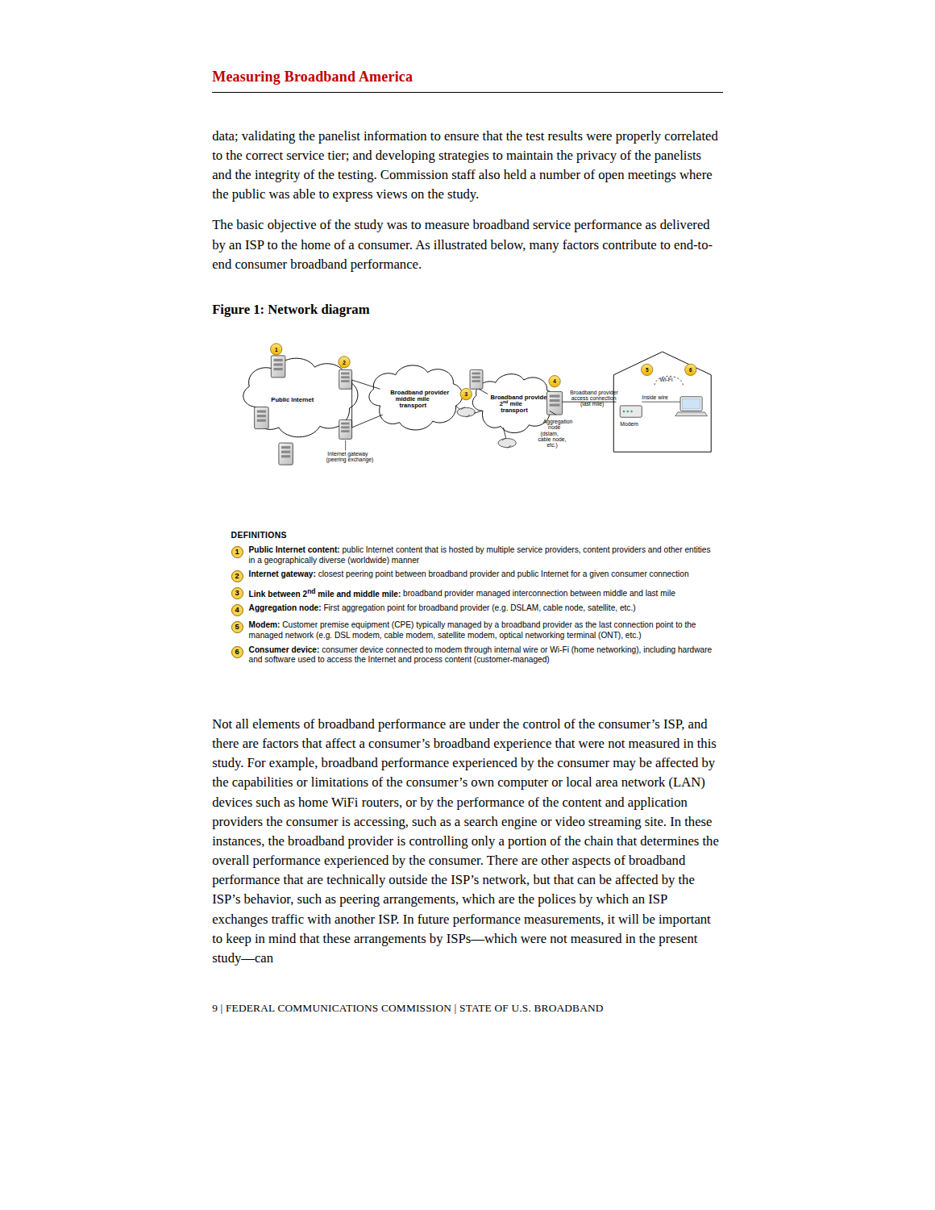Measuring Broadband America
data; validating the panelist information to ensure that the test results were properly correlated to the correct service tier; and developing strategies to maintain the privacy of the panelists and the integrity of the testing. Commission staff also held a number of open meetings where the public was able to express views on the study.
The basic objective of the study was to measure broadband service performance as delivered by an ISP to the home of a consumer. As illustrated below, many factors contribute to end-to-end consumer broadband performance.
Figure 1: Network diagram
Public Internet Broadband provider middle mile transport Broadband provider 2nd mile transport Internet gateway (peering exchange) Aggregation node (dslam, cable node, etc.) Broadband provider access connection (last mile) Modem Wi-Fi Inside wire 1 2 3 4 5 6
DEFINITIONS
1
Public Internet content: public Internet content that is hosted by multiple service providers, content providers and other entities in a geographically diverse (worldwide) manner
2
Internet gateway: closest peering point between broadband provider and public Internet for a given consumer connection
3
Link between 2nd mile and middle mile: broadband provider managed interconnection between middle and last mile
4
Aggregation node: First aggregation point for broadband provider (e.g. DSLAM, cable node, satellite, etc.)
5
Modem: Customer premise equipment (CPE) typically managed by a broadband provider as the last connection point to the managed network (e.g. DSL modem, cable modem, satellite modem, optical networking terminal (ONT), etc.)
6
Consumer device: consumer device connected to modem through internal wire or Wi-Fi (home networking), including hardware and software used to access the Internet and process content (customer-managed)
Not all elements of broadband performance are under the control of the consumer’s ISP, and there are factors that affect a consumer’s broadband experience that were not measured in this study. For example, broadband performance experienced by the consumer may be affected by the capabilities or limitations of the consumer’s own computer or local area network (LAN) devices such as home WiFi routers, or by the performance of the content and application providers the consumer is accessing, such as a search engine or video streaming site. In these instances, the broadband provider is controlling only a portion of the chain that determines the overall performance experienced by the consumer. There are other aspects of broadband performance that are technically outside the ISP’s network, but that can be affected by the ISP’s behavior, such as peering arrangements, which are the polices by which an ISP exchanges traffic with another ISP. In future performance measurements, it will be important to keep in mind that these arrangements by ISPs—which were not measured in the present study—can
9 | FEDERAL COMMUNICATIONS COMMISSION | STATE OF U.S. BROADBAND